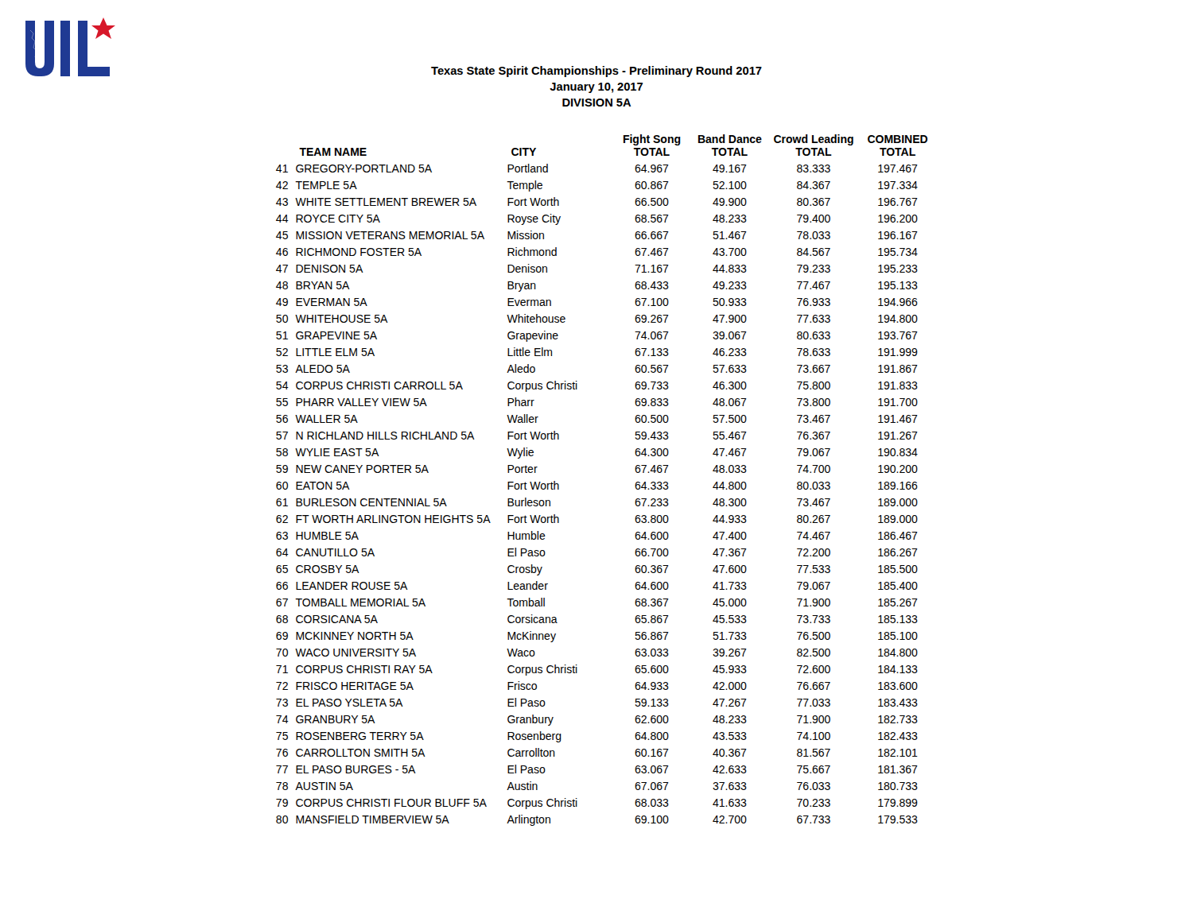Texas State Spirit Championships - Preliminary Round 2017
January 10, 2017
DIVISION 5A
| | | | Fight Song | Band Dance | Crowd Leading | COMBINED |
| --- | --- | --- | --- | --- | --- | --- |
| | TEAM NAME | CITY | TOTAL | TOTAL | TOTAL | TOTAL |
| 41 | GREGORY-PORTLAND 5A | Portland | 64.967 | 49.167 | 83.333 | 197.467 |
| 42 | TEMPLE 5A | Temple | 60.867 | 52.100 | 84.367 | 197.334 |
| 43 | WHITE SETTLEMENT BREWER 5A | Fort Worth | 66.500 | 49.900 | 80.367 | 196.767 |
| 44 | ROYCE CITY 5A | Royse City | 68.567 | 48.233 | 79.400 | 196.200 |
| 45 | MISSION VETERANS MEMORIAL 5A | Mission | 66.667 | 51.467 | 78.033 | 196.167 |
| 46 | RICHMOND FOSTER 5A | Richmond | 67.467 | 43.700 | 84.567 | 195.734 |
| 47 | DENISON 5A | Denison | 71.167 | 44.833 | 79.233 | 195.233 |
| 48 | BRYAN 5A | Bryan | 68.433 | 49.233 | 77.467 | 195.133 |
| 49 | EVERMAN 5A | Everman | 67.100 | 50.933 | 76.933 | 194.966 |
| 50 | WHITEHOUSE 5A | Whitehouse | 69.267 | 47.900 | 77.633 | 194.800 |
| 51 | GRAPEVINE 5A | Grapevine | 74.067 | 39.067 | 80.633 | 193.767 |
| 52 | LITTLE ELM 5A | Little Elm | 67.133 | 46.233 | 78.633 | 191.999 |
| 53 | ALEDO 5A | Aledo | 60.567 | 57.633 | 73.667 | 191.867 |
| 54 | CORPUS CHRISTI CARROLL 5A | Corpus Christi | 69.733 | 46.300 | 75.800 | 191.833 |
| 55 | PHARR VALLEY VIEW 5A | Pharr | 69.833 | 48.067 | 73.800 | 191.700 |
| 56 | WALLER 5A | Waller | 60.500 | 57.500 | 73.467 | 191.467 |
| 57 | N RICHLAND HILLS RICHLAND 5A | Fort Worth | 59.433 | 55.467 | 76.367 | 191.267 |
| 58 | WYLIE EAST 5A | Wylie | 64.300 | 47.467 | 79.067 | 190.834 |
| 59 | NEW CANEY PORTER 5A | Porter | 67.467 | 48.033 | 74.700 | 190.200 |
| 60 | EATON 5A | Fort Worth | 64.333 | 44.800 | 80.033 | 189.166 |
| 61 | BURLESON CENTENNIAL 5A | Burleson | 67.233 | 48.300 | 73.467 | 189.000 |
| 62 | FT WORTH ARLINGTON HEIGHTS 5A | Fort Worth | 63.800 | 44.933 | 80.267 | 189.000 |
| 63 | HUMBLE 5A | Humble | 64.600 | 47.400 | 74.467 | 186.467 |
| 64 | CANUTILLO 5A | El Paso | 66.700 | 47.367 | 72.200 | 186.267 |
| 65 | CROSBY 5A | Crosby | 60.367 | 47.600 | 77.533 | 185.500 |
| 66 | LEANDER ROUSE 5A | Leander | 64.600 | 41.733 | 79.067 | 185.400 |
| 67 | TOMBALL MEMORIAL 5A | Tomball | 68.367 | 45.000 | 71.900 | 185.267 |
| 68 | CORSICANA 5A | Corsicana | 65.867 | 45.533 | 73.733 | 185.133 |
| 69 | MCKINNEY NORTH 5A | McKinney | 56.867 | 51.733 | 76.500 | 185.100 |
| 70 | WACO UNIVERSITY 5A | Waco | 63.033 | 39.267 | 82.500 | 184.800 |
| 71 | CORPUS CHRISTI RAY 5A | Corpus Christi | 65.600 | 45.933 | 72.600 | 184.133 |
| 72 | FRISCO HERITAGE 5A | Frisco | 64.933 | 42.000 | 76.667 | 183.600 |
| 73 | EL PASO YSLETA 5A | El Paso | 59.133 | 47.267 | 77.033 | 183.433 |
| 74 | GRANBURY 5A | Granbury | 62.600 | 48.233 | 71.900 | 182.733 |
| 75 | ROSENBERG TERRY 5A | Rosenberg | 64.800 | 43.533 | 74.100 | 182.433 |
| 76 | CARROLLTON SMITH 5A | Carrollton | 60.167 | 40.367 | 81.567 | 182.101 |
| 77 | EL PASO BURGES - 5A | El Paso | 63.067 | 42.633 | 75.667 | 181.367 |
| 78 | AUSTIN 5A | Austin | 67.067 | 37.633 | 76.033 | 180.733 |
| 79 | CORPUS CHRISTI FLOUR BLUFF 5A | Corpus Christi | 68.033 | 41.633 | 70.233 | 179.899 |
| 80 | MANSFIELD TIMBERVIEW 5A | Arlington | 69.100 | 42.700 | 67.733 | 179.533 |